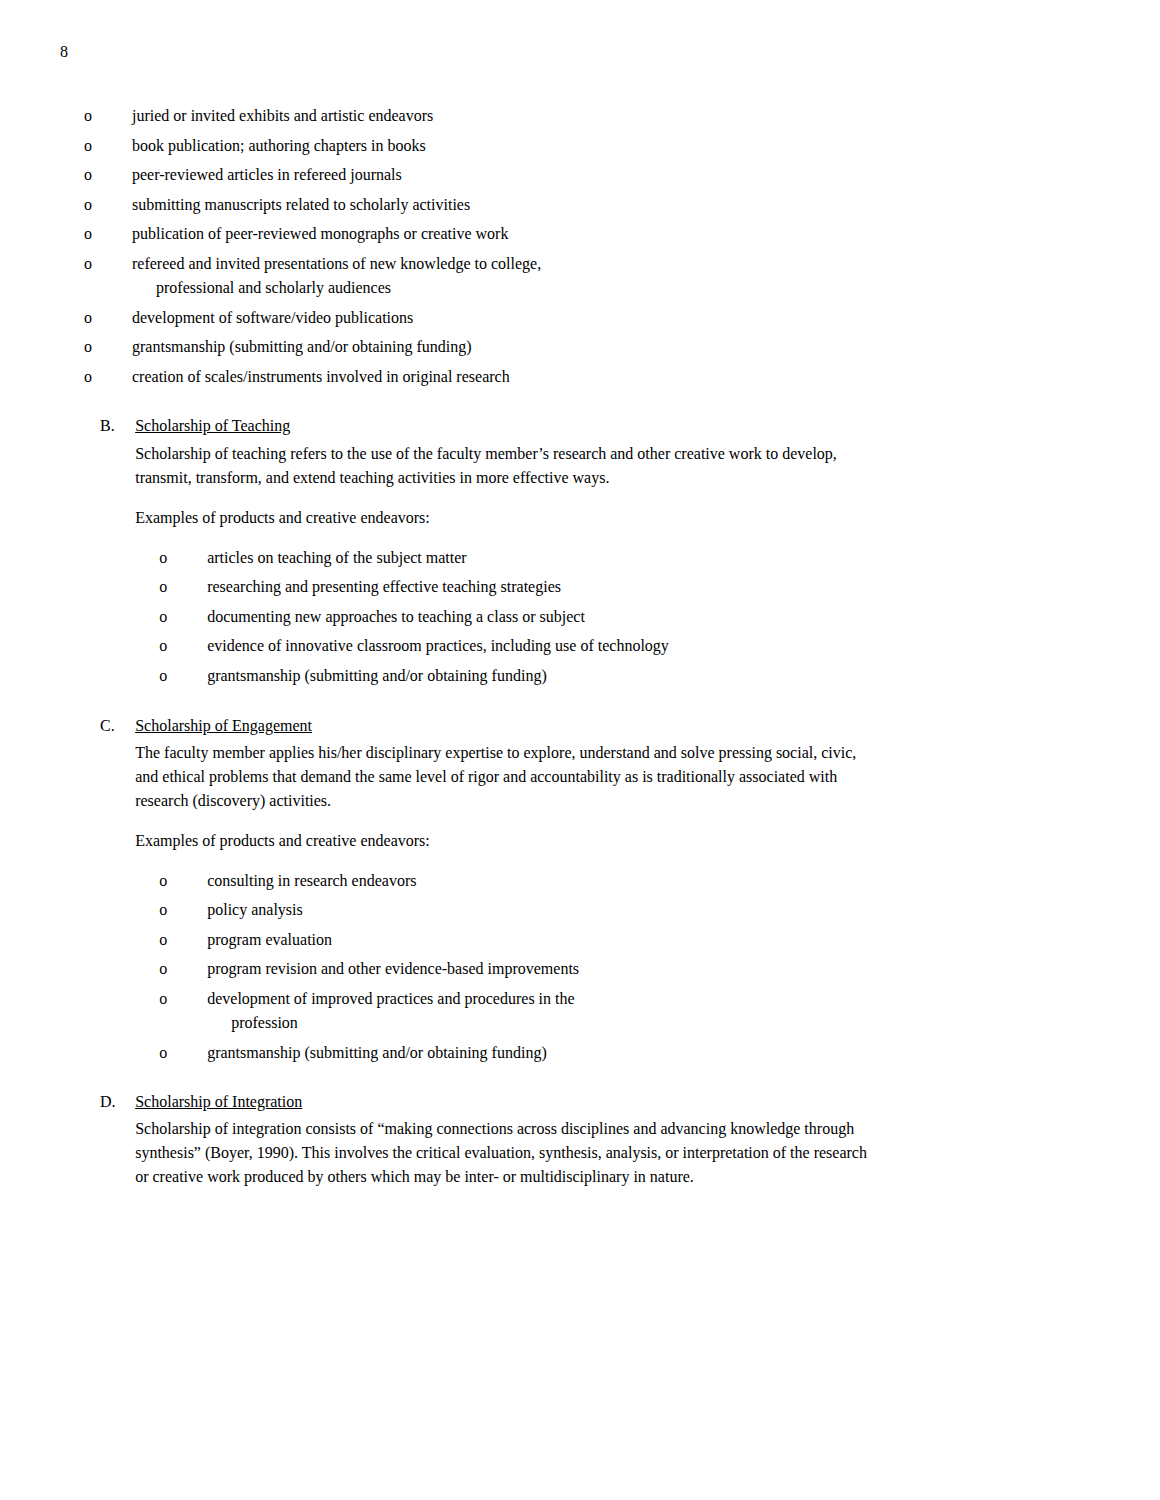8
ojuried or invited exhibits and artistic endeavors
obook publication; authoring chapters in books
opeer-reviewed articles in refereed journals
osubmitting manuscripts related to scholarly activities
opublication of peer-reviewed monographs or creative work
orefereed and invited presentations of new knowledge to college,
professional and scholarly audiences
odevelopment of software/video publications
ograntsmanship (submitting and/or obtaining funding)
ocreation of scales/instruments involved in original research
B. Scholarship of Teaching
Scholarship of teaching refers to the use of the faculty member’s research and other creative work to develop, transmit, transform, and extend teaching activities in more effective ways.
Examples of products and creative endeavors:
oarticles on teaching of the subject matter
oresearching and presenting effective teaching strategies
odocumenting new approaches to teaching a class or subject
oevidence of innovative classroom practices, including use of technology
ograntsmanship (submitting and/or obtaining funding)
C. Scholarship of Engagement
The faculty member applies his/her disciplinary expertise to explore, understand and solve pressing social, civic, and ethical problems that demand the same level of rigor and accountability as is traditionally associated with research (discovery) activities.
Examples of products and creative endeavors:
oconsulting in research endeavors
opolicy analysis
oprogram evaluation
oprogram revision and other evidence-based improvements
odevelopment of improved practices and procedures in the
profession
ograntsmanship (submitting and/or obtaining funding)
D. Scholarship of Integration
Scholarship of integration consists of “making connections across disciplines and advancing knowledge through synthesis” (Boyer, 1990). This involves the critical evaluation, synthesis, analysis, or interpretation of the research or creative work produced by others which may be inter- or multidisciplinary in nature.